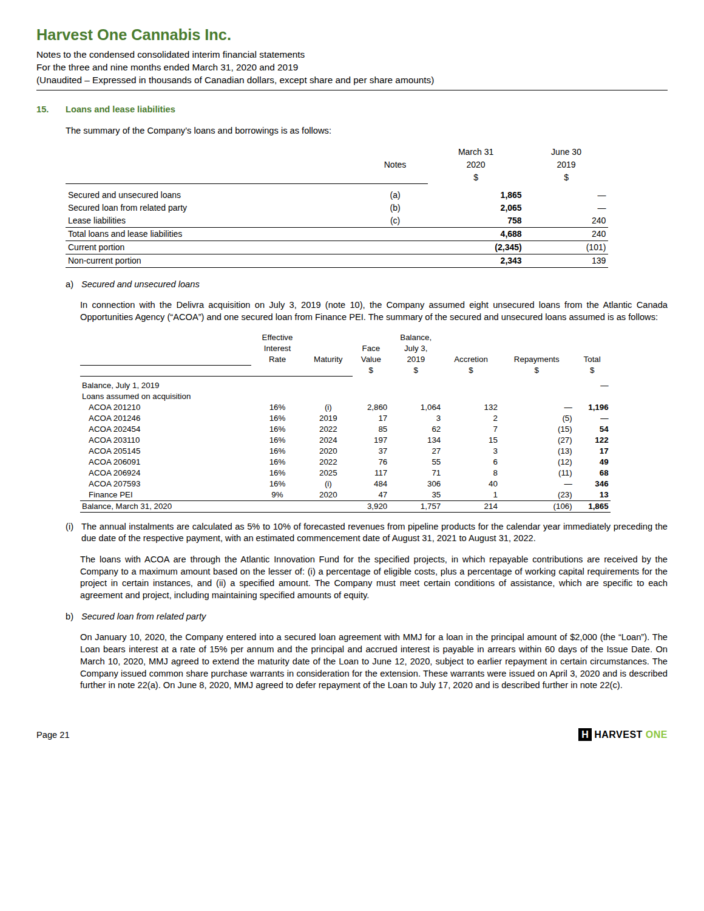Harvest One Cannabis Inc.
Notes to the condensed consolidated interim financial statements
For the three and nine months ended March 31, 2020 and 2019
(Unaudited – Expressed in thousands of Canadian dollars, except share and per share amounts)
15. Loans and lease liabilities
The summary of the Company’s loans and borrowings is as follows:
| | | March 31 | June 30 |
| | Notes | 2020 | 2019 |
| | | $ | $ |
| Secured and unsecured loans | (a) | 1,865 | — |
| Secured loan from related party | (b) | 2,065 | — |
| Lease liabilities | (c) | 758 | 240 |
| Total loans and lease liabilities | | 4,688 | 240 |
| Current portion | | (2,345) | (101) |
| Non-current portion | | 2,343 | 139 |
a)
Secured and unsecured loans
In connection with the Delivra acquisition on July 3, 2019 (note 10), the Company assumed eight unsecured loans from the Atlantic Canada Opportunities Agency (“ACOA”) and one secured loan from Finance PEI. The summary of the secured and unsecured loans assumed is as follows:
| | Effective | | | Balance, | | | |
| | Interest | | Face | July 3, | | | |
| | Rate | Maturity | Value | 2019 | Accretion | Repayments | Total |
| | | | $ | $ | $ | $ | $ |
| Balance, July 1, 2019 | | | | | | | — |
| Loans assumed on acquisition | | | | | | | |
| ACOA 201210 | 16% | (i) | 2,860 | 1,064 | 132 | — | 1,196 |
| ACOA 201246 | 16% | 2019 | 17 | 3 | 2 | (5) | — |
| ACOA 202454 | 16% | 2022 | 85 | 62 | 7 | (15) | 54 |
| ACOA 203110 | 16% | 2024 | 197 | 134 | 15 | (27) | 122 |
| ACOA 205145 | 16% | 2020 | 37 | 27 | 3 | (13) | 17 |
| ACOA 206091 | 16% | 2022 | 76 | 55 | 6 | (12) | 49 |
| ACOA 206924 | 16% | 2025 | 117 | 71 | 8 | (11) | 68 |
| ACOA 207593 | 16% | (i) | 484 | 306 | 40 | — | 346 |
| Finance PEI | 9% | 2020 | 47 | 35 | 1 | (23) | 13 |
| Balance, March 31, 2020 | | | 3,920 | 1,757 | 214 | (106) | 1,865 |
(i)
The annual instalments are calculated as 5% to 10% of forecasted revenues from pipeline products for the calendar year immediately preceding the due date of the respective payment, with an estimated commencement date of August 31, 2021 to August 31, 2022.
The loans with ACOA are through the Atlantic Innovation Fund for the specified projects, in which repayable contributions are received by the Company to a maximum amount based on the lesser of: (i) a percentage of eligible costs, plus a percentage of working capital requirements for the project in certain instances, and (ii) a specified amount. The Company must meet certain conditions of assistance, which are specific to each agreement and project, including maintaining specified amounts of equity.
b)
Secured loan from related party
On January 10, 2020, the Company entered into a secured loan agreement with MMJ for a loan in the principal amount of $2,000 (the “Loan”). The Loan bears interest at a rate of 15% per annum and the principal and accrued interest is payable in arrears within 60 days of the Issue Date. On March 10, 2020, MMJ agreed to extend the maturity date of the Loan to June 12, 2020, subject to earlier repayment in certain circumstances. The Company issued common share purchase warrants in consideration for the extension. These warrants were issued on April 3, 2020 and is described further in note 22(a). On June 8, 2020, MMJ agreed to defer repayment of the Loan to July 17, 2020 and is described further in note 22(c).
Page 21
HHARVEST ONE